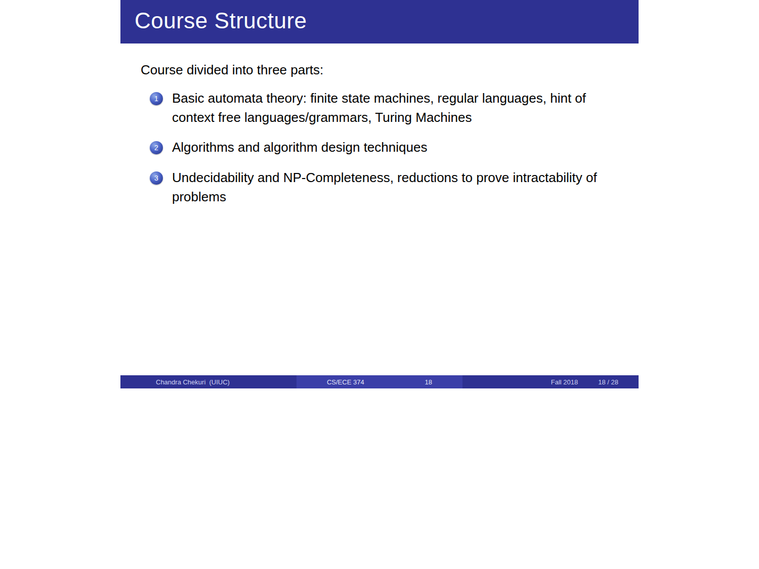Course Structure
Course divided into three parts:
1 Basic automata theory: finite state machines, regular languages, hint of context free languages/grammars, Turing Machines
2 Algorithms and algorithm design techniques
3 Undecidability and NP-Completeness, reductions to prove intractability of problems
Chandra Chekuri (UIUC)
CS/ECE 37418
Fall 201818 / 28